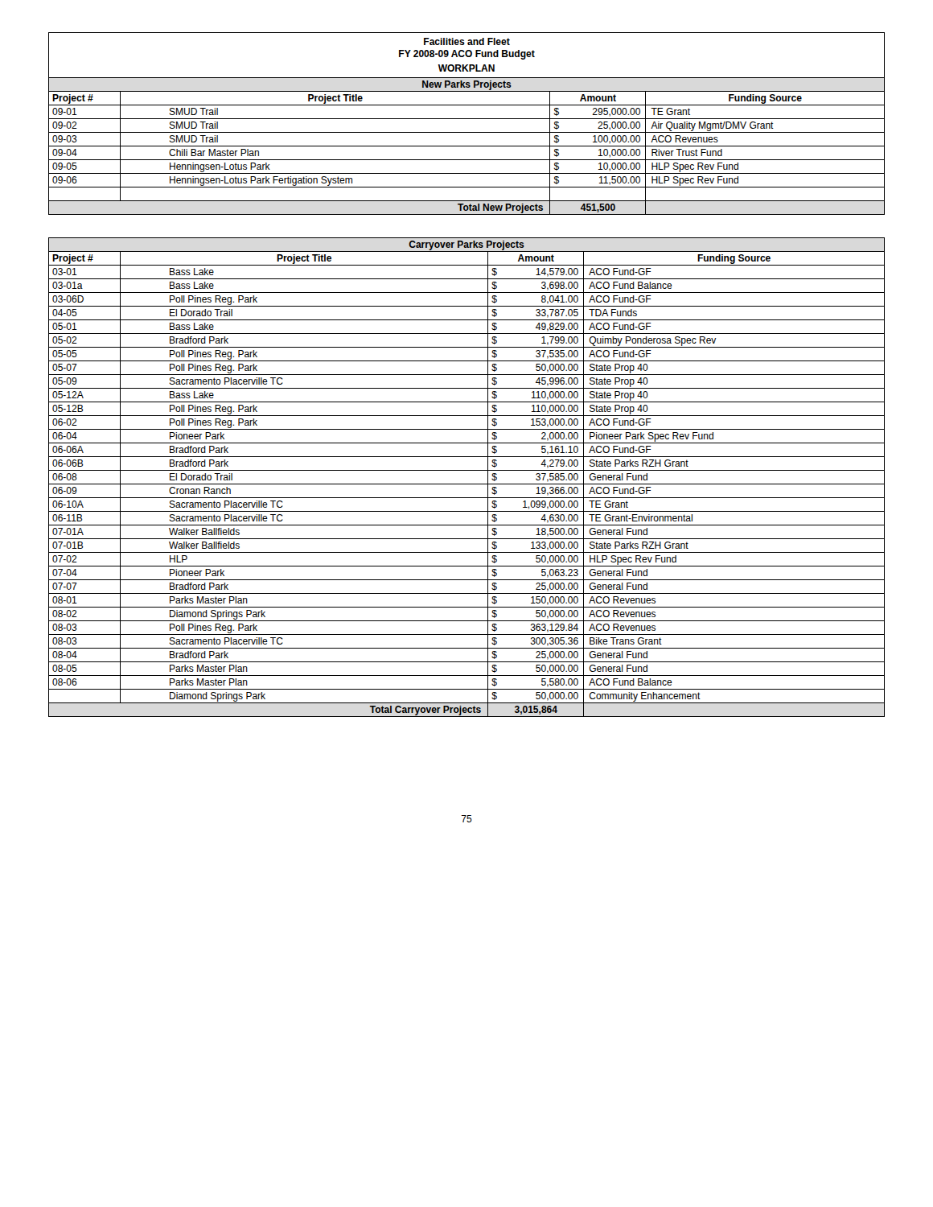| Facilities and Fleet |
| FY 2008-09 ACO Fund Budget |
| WORKPLAN |
| New Parks Projects |
| Project # | Project Title | Amount | Funding Source |
| 09-01 | SMUD Trail | $ | 295,000.00 | TE Grant |
| 09-02 | SMUD Trail | $ | 25,000.00 | Air Quality Mgmt/DMV Grant |
| 09-03 | SMUD Trail | $ | 100,000.00 | ACO Revenues |
| 09-04 | Chili Bar Master Plan | $ | 10,000.00 | River Trust Fund |
| 09-05 | Henningsen-Lotus Park | $ | 10,000.00 | HLP Spec Rev Fund |
| 09-06 | Henningsen-Lotus Park Fertigation System | $ | 11,500.00 | HLP Spec Rev Fund |
| Total New Projects | 451,500 | |
| Carryover Parks Projects |
| Project # | Project Title | Amount | Funding Source |
| 03-01 | Bass Lake | $ | 14,579.00 | ACO Fund-GF |
| 03-01a | Bass Lake | $ | 3,698.00 | ACO Fund Balance |
| 03-06D | Poll Pines Reg. Park | $ | 8,041.00 | ACO Fund-GF |
| 04-05 | El Dorado Trail | $ | 33,787.05 | TDA Funds |
| 05-01 | Bass Lake | $ | 49,829.00 | ACO Fund-GF |
| 05-02 | Bradford Park | $ | 1,799.00 | Quimby Ponderosa Spec Rev |
| 05-05 | Poll Pines Reg. Park | $ | 37,535.00 | ACO Fund-GF |
| 05-07 | Poll Pines Reg. Park | $ | 50,000.00 | State Prop 40 |
| 05-09 | Sacramento Placerville TC | $ | 45,996.00 | State Prop 40 |
| 05-12A | Bass Lake | $ | 110,000.00 | State Prop 40 |
| 05-12B | Poll Pines Reg. Park | $ | 110,000.00 | State Prop 40 |
| 06-02 | Poll Pines Reg. Park | $ | 153,000.00 | ACO Fund-GF |
| 06-04 | Pioneer Park | $ | 2,000.00 | Pioneer Park Spec Rev Fund |
| 06-06A | Bradford Park | $ | 5,161.10 | ACO Fund-GF |
| 06-06B | Bradford Park | $ | 4,279.00 | State Parks RZH Grant |
| 06-08 | El Dorado Trail | $ | 37,585.00 | General Fund |
| 06-09 | Cronan Ranch | $ | 19,366.00 | ACO Fund-GF |
| 06-10A | Sacramento Placerville TC | $ | 1,099,000.00 | TE Grant |
| 06-11B | Sacramento Placerville TC | $ | 4,630.00 | TE Grant-Environmental |
| 07-01A | Walker Ballfields | $ | 18,500.00 | General Fund |
| 07-01B | Walker Ballfields | $ | 133,000.00 | State Parks RZH Grant |
| 07-02 | HLP | $ | 50,000.00 | HLP Spec Rev Fund |
| 07-04 | Pioneer Park | $ | 5,063.23 | General Fund |
| 07-07 | Bradford Park | $ | 25,000.00 | General Fund |
| 08-01 | Parks Master Plan | $ | 150,000.00 | ACO Revenues |
| 08-02 | Diamond Springs Park | $ | 50,000.00 | ACO Revenues |
| 08-03 | Poll Pines Reg. Park | $ | 363,129.84 | ACO Revenues |
| 08-03 | Sacramento Placerville TC | $ | 300,305.36 | Bike Trans Grant |
| 08-04 | Bradford Park | $ | 25,000.00 | General Fund |
| 08-05 | Parks Master Plan | $ | 50,000.00 | General Fund |
| 08-06 | Parks Master Plan | $ | 5,580.00 | ACO Fund Balance |
| | Diamond Springs Park | $ | 50,000.00 | Community Enhancement |
| Total Carryover Projects | 3,015,864 | |
75